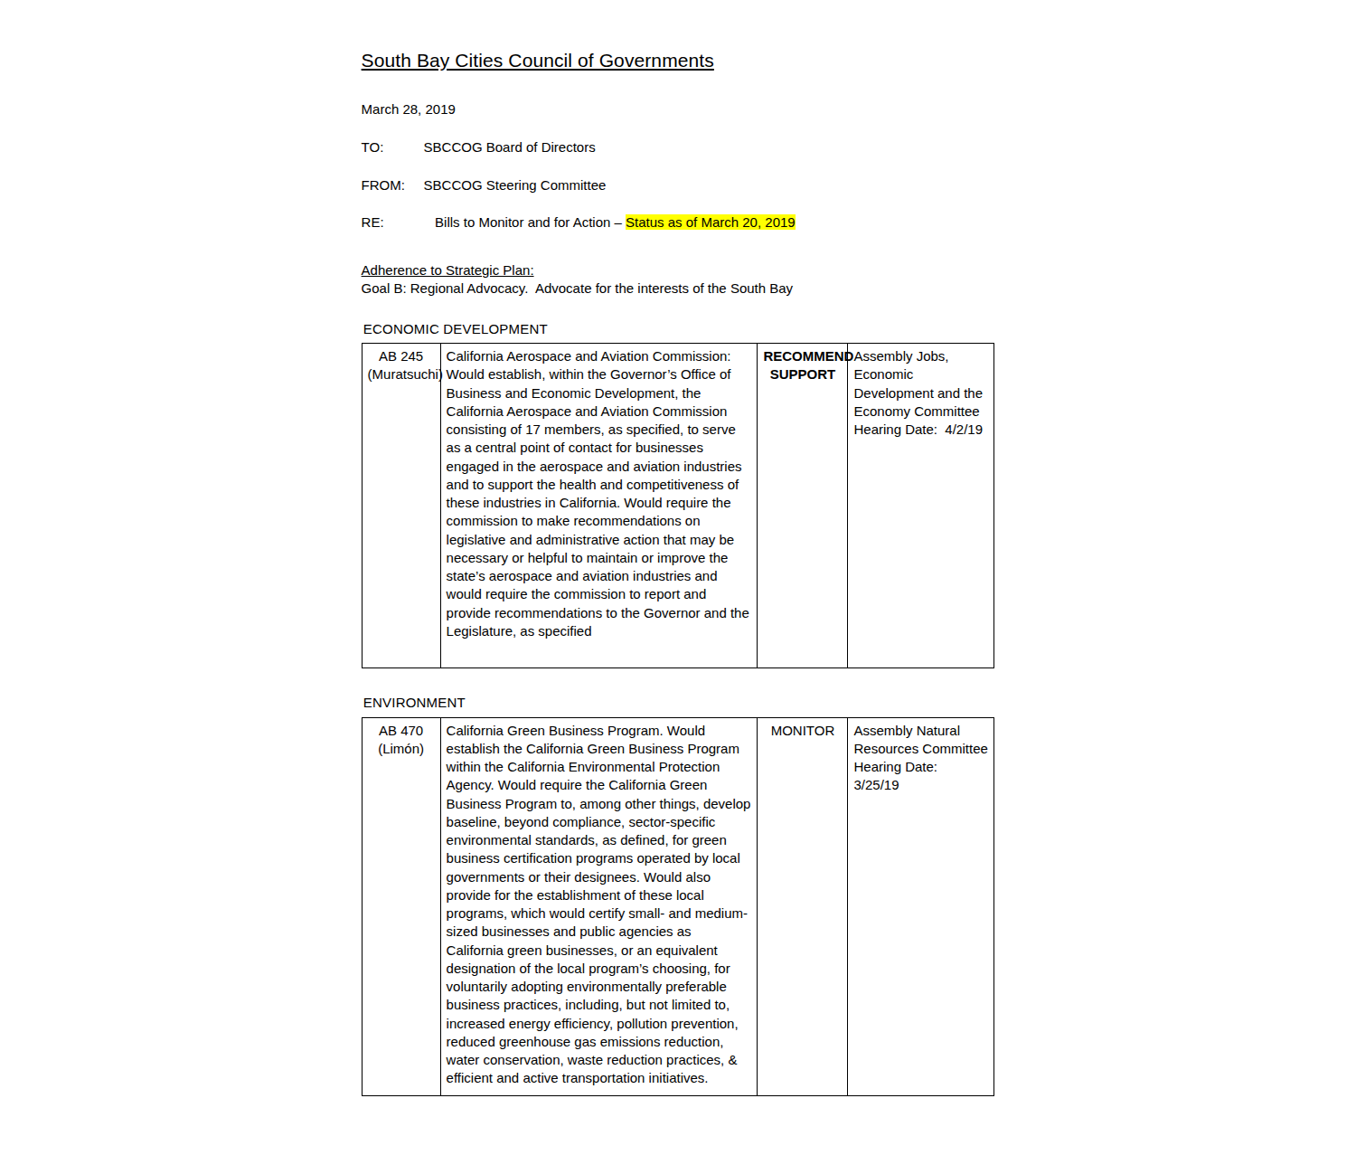South Bay Cities Council of Governments
March 28, 2019
TO: SBCCOG Board of Directors
FROM: SBCCOG Steering Committee
RE: Bills to Monitor and for Action – Status as of March 20, 2019
Adherence to Strategic Plan:
Goal B: Regional Advocacy. Advocate for the interests of the South Bay
ECONOMIC DEVELOPMENT
| AB 245 (Muratsuchi) | California Aerospace and Aviation Commission: Would establish, within the Governor’s Office of Business and Economic Development, the California Aerospace and Aviation Commission consisting of 17 members, as specified, to serve as a central point of contact for businesses engaged in the aerospace and aviation industries and to support the health and competitiveness of these industries in California. Would require the commission to make recommendations on legislative and administrative action that may be necessary or helpful to maintain or improve the state’s aerospace and aviation industries and would require the commission to report and provide recommendations to the Governor and the Legislature, as specified | RECOMMEND SUPPORT | Assembly Jobs, Economic Development and the Economy Committee Hearing Date: 4/2/19 |
ENVIRONMENT
| AB 470 (Limón) | California Green Business Program. Would establish the California Green Business Program within the California Environmental Protection Agency. Would require the California Green Business Program to, among other things, develop baseline, beyond compliance, sector-specific environmental standards, as defined, for green business certification programs operated by local governments or their designees. Would also provide for the establishment of these local programs, which would certify small- and medium-sized businesses and public agencies as California green businesses, or an equivalent designation of the local program’s choosing, for voluntarily adopting environmentally preferable business practices, including, but not limited to, increased energy efficiency, pollution prevention, reduced greenhouse gas emissions reduction, water conservation, waste reduction practices, & efficient and active transportation initiatives. | MONITOR | Assembly Natural Resources Committee Hearing Date: 3/25/19 |